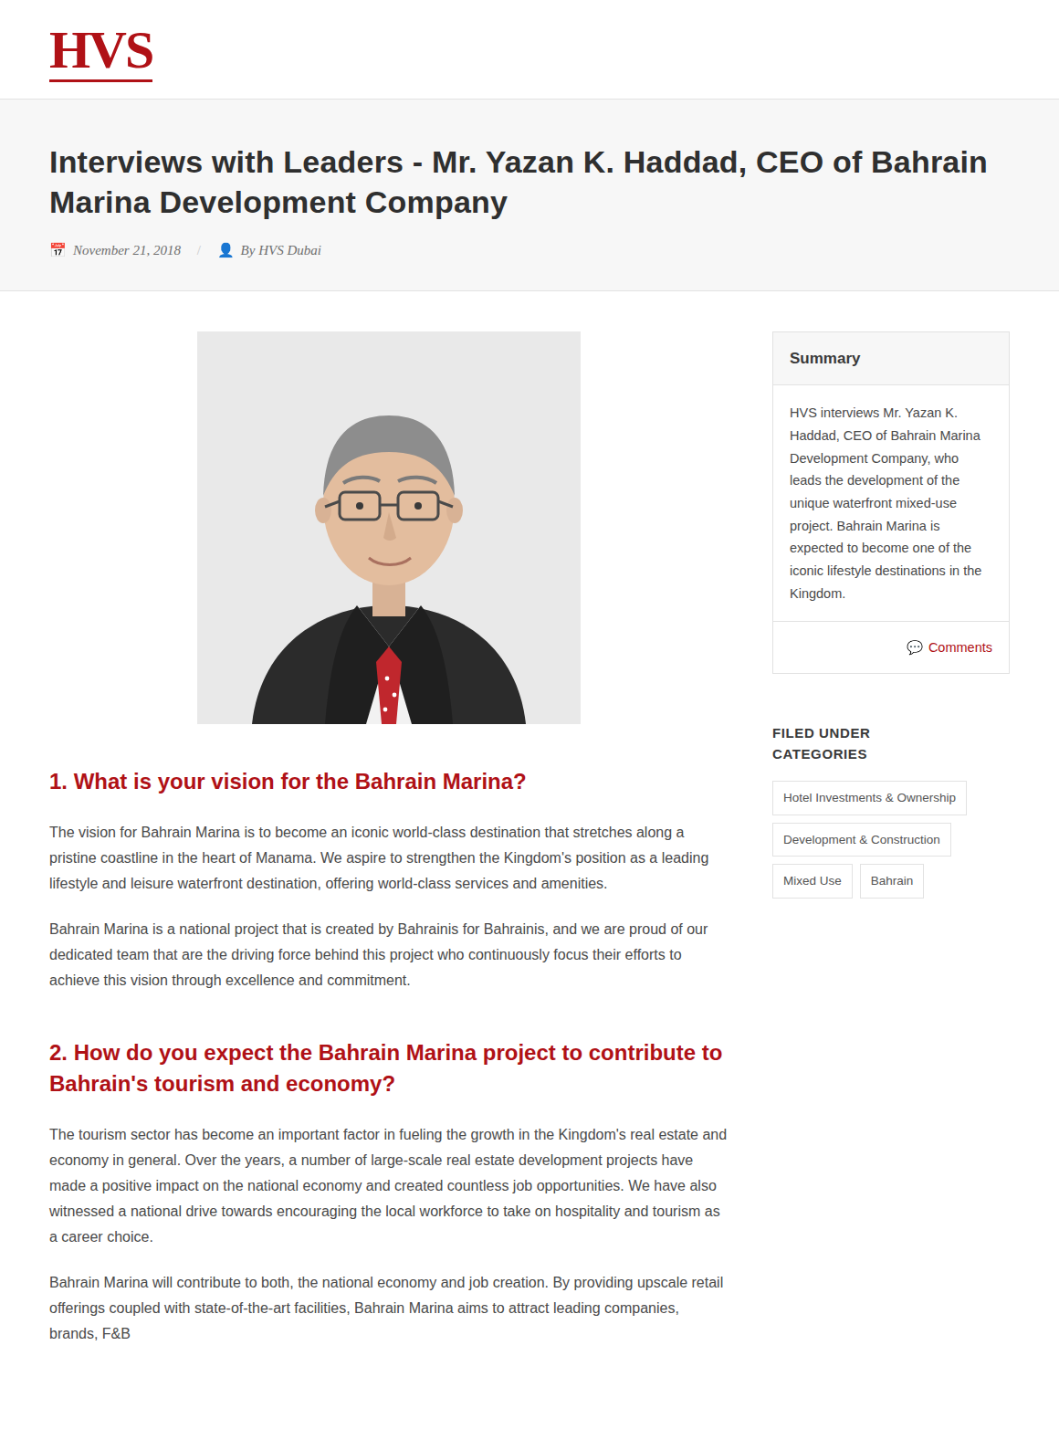HVS
Interviews with Leaders - Mr. Yazan K. Haddad, CEO of Bahrain Marina Development Company
📅November 21, 2018 / 👤By HVS Dubai
1. What is your vision for the Bahrain Marina?
The vision for Bahrain Marina is to become an iconic world-class destination that stretches along a pristine coastline in the heart of Manama. We aspire to strengthen the Kingdom's position as a leading lifestyle and leisure waterfront destination, offering world-class services and amenities.
Bahrain Marina is a national project that is created by Bahrainis for Bahrainis, and we are proud of our dedicated team that are the driving force behind this project who continuously focus their efforts to achieve this vision through excellence and commitment.
2. How do you expect the Bahrain Marina project to contribute to Bahrain's tourism and economy?
The tourism sector has become an important factor in fueling the growth in the Kingdom's real estate and economy in general. Over the years, a number of large-scale real estate development projects have made a positive impact on the national economy and created countless job opportunities. We have also witnessed a national drive towards encouraging the local workforce to take on hospitality and tourism as a career choice.
Bahrain Marina will contribute to both, the national economy and job creation. By providing upscale retail offerings coupled with state-of-the-art facilities, Bahrain Marina aims to attract leading companies, brands, F&B
Summary
HVS interviews Mr. Yazan K. Haddad, CEO of Bahrain Marina Development Company, who leads the development of the unique waterfront mixed-use project. Bahrain Marina is expected to become one of the iconic lifestyle destinations in the Kingdom.
💬Comments
Filed Under
Categories
Hotel Investments & Ownership
Development & Construction
Mixed Use
Bahrain